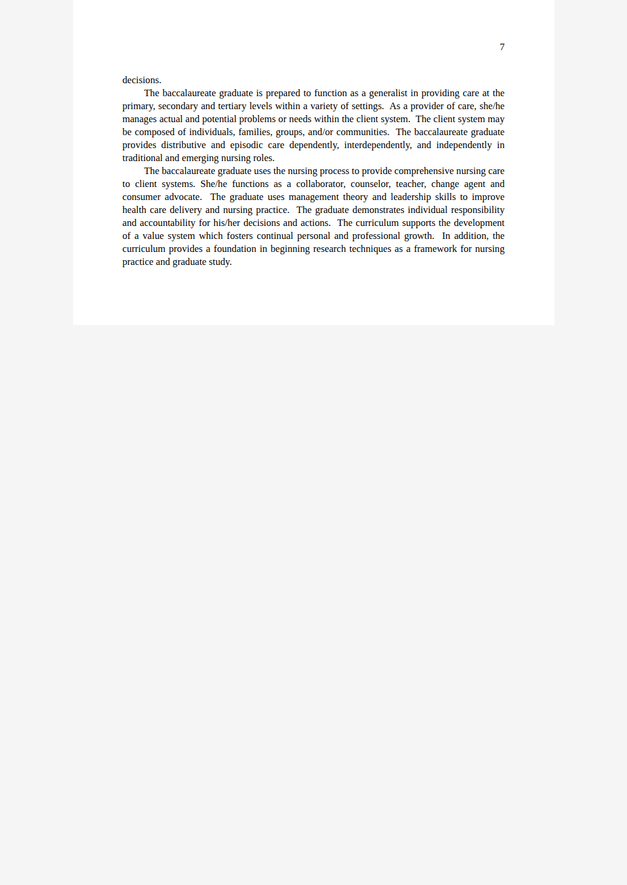7
decisions.
The baccalaureate graduate is prepared to function as a generalist in providing care at the primary, secondary and tertiary levels within a variety of settings. As a provider of care, she/he manages actual and potential problems or needs within the client system. The client system may be composed of individuals, families, groups, and/or communities. The baccalaureate graduate provides distributive and episodic care dependently, interdependently, and independently in traditional and emerging nursing roles.
The baccalaureate graduate uses the nursing process to provide comprehensive nursing care to client systems. She/he functions as a collaborator, counselor, teacher, change agent and consumer advocate. The graduate uses management theory and leadership skills to improve health care delivery and nursing practice. The graduate demonstrates individual responsibility and accountability for his/her decisions and actions. The curriculum supports the development of a value system which fosters continual personal and professional growth. In addition, the curriculum provides a foundation in beginning research techniques as a framework for nursing practice and graduate study.